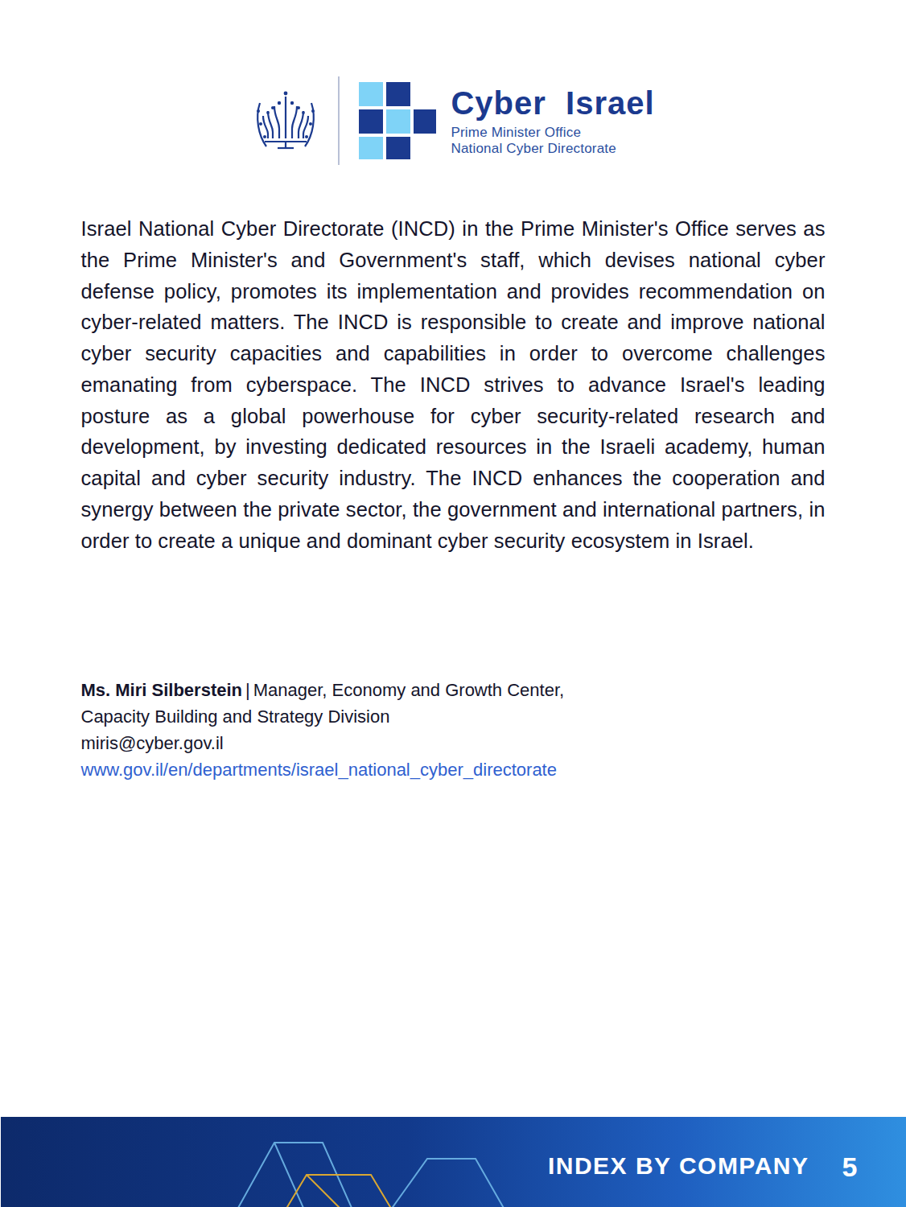Cyber Israel
Prime Minister Office
National Cyber Directorate
Israel National Cyber Directorate (INCD) in the Prime Minister's Office serves as the Prime Minister's and Government's staff, which devises national cyber defense policy, promotes its implementation and provides recommendation on cyber-related matters. The INCD is responsible to create and improve national cyber security capacities and capabilities in order to overcome challenges emanating from cyberspace. The INCD strives to advance Israel's leading posture as a global powerhouse for cyber security-related research and development, by investing dedicated resources in the Israeli academy, human capital and cyber security industry. The INCD enhances the cooperation and synergy between the private sector, the government and international partners, in order to create a unique and dominant cyber security ecosystem in Israel.
Ms. Miri Silberstein|Manager, Economy and Growth Center,
Capacity Building and Strategy Division
miris@cyber.gov.il
www.gov.il/en/departments/israel_national_cyber_directorate
INDEX BY COMPANY
5